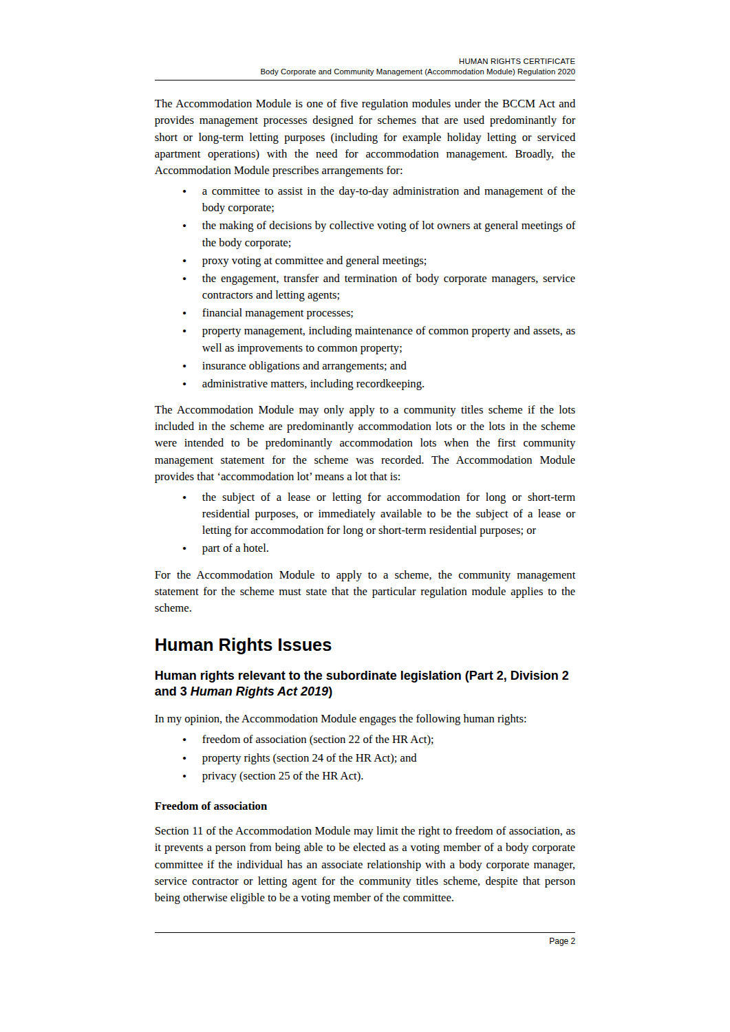HUMAN RIGHTS CERTIFICATE
Body Corporate and Community Management (Accommodation Module) Regulation 2020
The Accommodation Module is one of five regulation modules under the BCCM Act and provides management processes designed for schemes that are used predominantly for short or long-term letting purposes (including for example holiday letting or serviced apartment operations) with the need for accommodation management. Broadly, the Accommodation Module prescribes arrangements for:
a committee to assist in the day-to-day administration and management of the body corporate;
the making of decisions by collective voting of lot owners at general meetings of the body corporate;
proxy voting at committee and general meetings;
the engagement, transfer and termination of body corporate managers, service contractors and letting agents;
financial management processes;
property management, including maintenance of common property and assets, as well as improvements to common property;
insurance obligations and arrangements; and
administrative matters, including recordkeeping.
The Accommodation Module may only apply to a community titles scheme if the lots included in the scheme are predominantly accommodation lots or the lots in the scheme were intended to be predominantly accommodation lots when the first community management statement for the scheme was recorded. The Accommodation Module provides that ‘accommodation lot’ means a lot that is:
the subject of a lease or letting for accommodation for long or short-term residential purposes, or immediately available to be the subject of a lease or letting for accommodation for long or short-term residential purposes; or
part of a hotel.
For the Accommodation Module to apply to a scheme, the community management statement for the scheme must state that the particular regulation module applies to the scheme.
Human Rights Issues
Human rights relevant to the subordinate legislation (Part 2, Division 2 and 3 Human Rights Act 2019)
In my opinion, the Accommodation Module engages the following human rights:
freedom of association (section 22 of the HR Act);
property rights (section 24 of the HR Act); and
privacy (section 25 of the HR Act).
Freedom of association
Section 11 of the Accommodation Module may limit the right to freedom of association, as it prevents a person from being able to be elected as a voting member of a body corporate committee if the individual has an associate relationship with a body corporate manager, service contractor or letting agent for the community titles scheme, despite that person being otherwise eligible to be a voting member of the committee.
Page 2